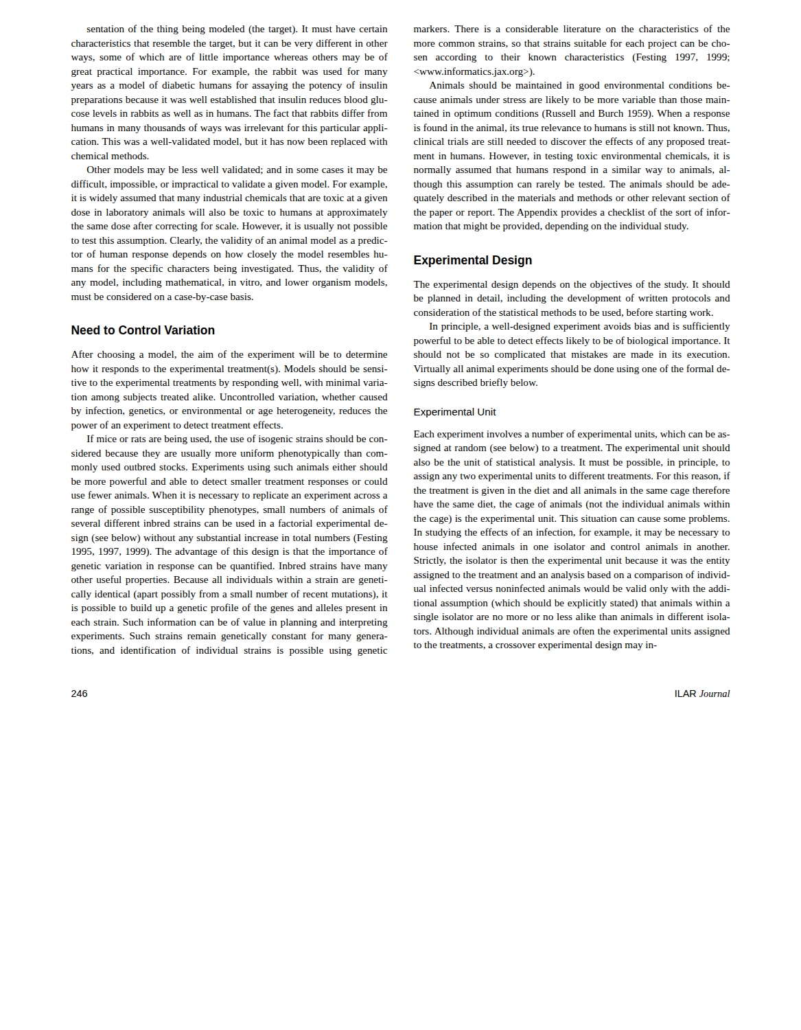sentation of the thing being modeled (the target). It must have certain characteristics that resemble the target, but it can be very different in other ways, some of which are of little importance whereas others may be of great practical importance. For example, the rabbit was used for many years as a model of diabetic humans for assaying the potency of insulin preparations because it was well established that insulin reduces blood glucose levels in rabbits as well as in humans. The fact that rabbits differ from humans in many thousands of ways was irrelevant for this particular application. This was a well-validated model, but it has now been replaced with chemical methods.
Other models may be less well validated; and in some cases it may be difficult, impossible, or impractical to validate a given model. For example, it is widely assumed that many industrial chemicals that are toxic at a given dose in laboratory animals will also be toxic to humans at approximately the same dose after correcting for scale. However, it is usually not possible to test this assumption. Clearly, the validity of an animal model as a predictor of human response depends on how closely the model resembles humans for the specific characters being investigated. Thus, the validity of any model, including mathematical, in vitro, and lower organism models, must be considered on a case-by-case basis.
Need to Control Variation
After choosing a model, the aim of the experiment will be to determine how it responds to the experimental treatment(s). Models should be sensitive to the experimental treatments by responding well, with minimal variation among subjects treated alike. Uncontrolled variation, whether caused by infection, genetics, or environmental or age heterogeneity, reduces the power of an experiment to detect treatment effects.
If mice or rats are being used, the use of isogenic strains should be considered because they are usually more uniform phenotypically than commonly used outbred stocks. Experiments using such animals either should be more powerful and able to detect smaller treatment responses or could use fewer animals. When it is necessary to replicate an experiment across a range of possible susceptibility phenotypes, small numbers of animals of several different inbred strains can be used in a factorial experimental design (see below) without any substantial increase in total numbers (Festing 1995, 1997, 1999). The advantage of this design is that the importance of genetic variation in response can be quantified. Inbred strains have many other useful properties. Because all individuals within a strain are genetically identical (apart possibly from a small number of recent mutations), it is possible to build up a genetic profile of the genes and alleles present in each strain. Such information can be of value in planning and interpreting experiments. Such strains remain genetically constant for many generations, and identification of individual strains is possible using genetic markers. There is a considerable literature on the characteristics of the more common strains, so that strains suitable for each project can be chosen according to their known characteristics (Festing 1997, 1999; <www.informatics.jax.org>).
Animals should be maintained in good environmental conditions because animals under stress are likely to be more variable than those maintained in optimum conditions (Russell and Burch 1959). When a response is found in the animal, its true relevance to humans is still not known. Thus, clinical trials are still needed to discover the effects of any proposed treatment in humans. However, in testing toxic environmental chemicals, it is normally assumed that humans respond in a similar way to animals, although this assumption can rarely be tested. The animals should be adequately described in the materials and methods or other relevant section of the paper or report. The Appendix provides a checklist of the sort of information that might be provided, depending on the individual study.
Experimental Design
The experimental design depends on the objectives of the study. It should be planned in detail, including the development of written protocols and consideration of the statistical methods to be used, before starting work.
In principle, a well-designed experiment avoids bias and is sufficiently powerful to be able to detect effects likely to be of biological importance. It should not be so complicated that mistakes are made in its execution. Virtually all animal experiments should be done using one of the formal designs described briefly below.
Experimental Unit
Each experiment involves a number of experimental units, which can be assigned at random (see below) to a treatment. The experimental unit should also be the unit of statistical analysis. It must be possible, in principle, to assign any two experimental units to different treatments. For this reason, if the treatment is given in the diet and all animals in the same cage therefore have the same diet, the cage of animals (not the individual animals within the cage) is the experimental unit. This situation can cause some problems. In studying the effects of an infection, for example, it may be necessary to house infected animals in one isolator and control animals in another. Strictly, the isolator is then the experimental unit because it was the entity assigned to the treatment and an analysis based on a comparison of individual infected versus noninfected animals would be valid only with the additional assumption (which should be explicitly stated) that animals within a single isolator are no more or no less alike than animals in different isolators. Although individual animals are often the experimental units assigned to the treatments, a crossover experimental design may in-
246 ILAR Journal